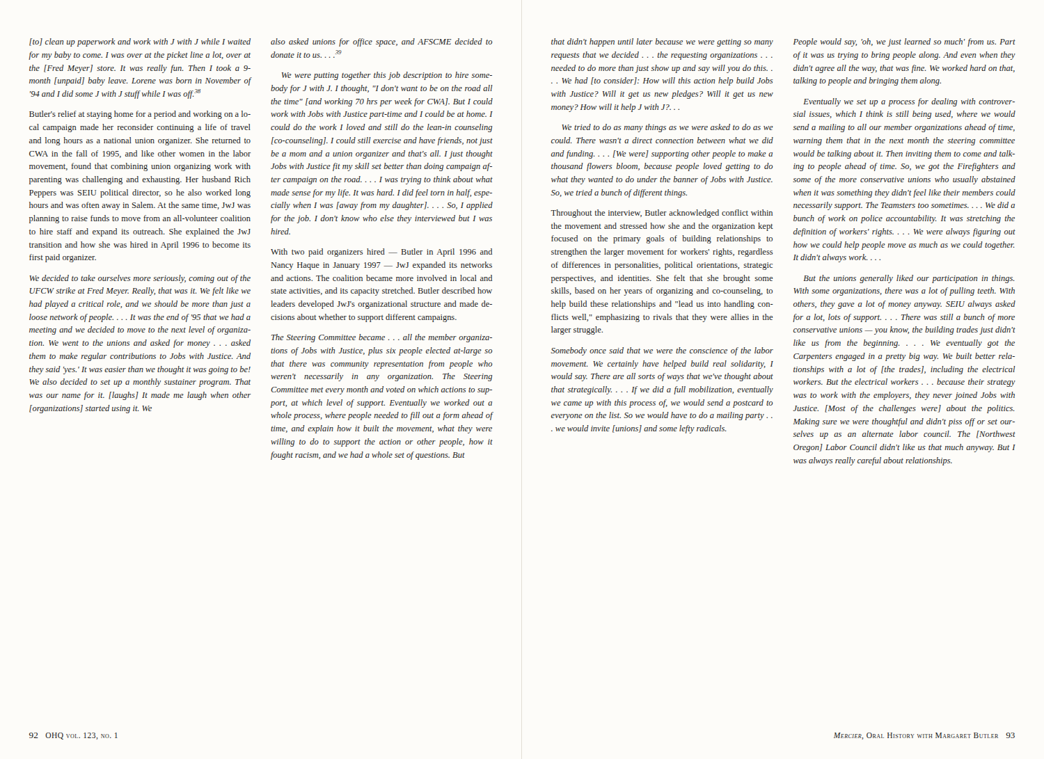[to] clean up paperwork and work with J with J while I waited for my baby to come. I was over at the picket line a lot, over at the [Fred Meyer] store. It was really fun. Then I took a 9-month [unpaid] baby leave. Lorene was born in November of '94 and I did some J with J stuff while I was off.38
Butler's relief at staying home for a period and working on a local campaign made her reconsider continuing a life of travel and long hours as a national union organizer. She returned to CWA in the fall of 1995, and like other women in the labor movement, found that combining union organizing work with parenting was challenging and exhausting. Her husband Rich Peppers was SEIU political director, so he also worked long hours and was often away in Salem. At the same time, JwJ was planning to raise funds to move from an all-volunteer coalition to hire staff and expand its outreach. She explained the JwJ transition and how she was hired in April 1996 to become its first paid organizer.
We decided to take ourselves more seriously, coming out of the UFCW strike at Fred Meyer. Really, that was it. We felt like we had played a critical role, and we should be more than just a loose network of people. . . . It was the end of '95 that we had a meeting and we decided to move to the next level of organization. We went to the unions and asked for money . . . asked them to make regular contributions to Jobs with Justice. And they said 'yes.' It was easier than we thought it was going to be! We also decided to set up a monthly sustainer program. That was our name for it. [laughs] It made me laugh when other [organizations] started using it. We
also asked unions for office space, and AFSCME decided to donate it to us. . . .39
We were putting together this job description to hire somebody for J with J. I thought, "I don't want to be on the road all the time" [and working 70 hrs per week for CWA]. But I could work with Jobs with Justice part-time and I could be at home. I could do the work I loved and still do the lean-in counseling [co-counseling]. I could still exercise and have friends, not just be a mom and a union organizer and that's all. I just thought Jobs with Justice fit my skill set better than doing campaign after campaign on the road. . . . I was trying to think about what made sense for my life. It was hard. I did feel torn in half, especially when I was [away from my daughter]. . . . So, I applied for the job. I don't know who else they interviewed but I was hired.
With two paid organizers hired — Butler in April 1996 and Nancy Haque in January 1997 — JwJ expanded its networks and actions. The coalition became more involved in local and state activities, and its capacity stretched. Butler described how leaders developed JwJ's organizational structure and made decisions about whether to support different campaigns.
The Steering Committee became . . . all the member organizations of Jobs with Justice, plus six people elected at-large so that there was community representation from people who weren't necessarily in any organization. The Steering Committee met every month and voted on which actions to support, at which level of support. Eventually we worked out a whole process, where people needed to fill out a form ahead of time, and explain how it built the movement, what they were willing to do to support the action or other people, how it fought racism, and we had a whole set of questions. But
92 OHQ vol. 123, no. 1
that didn't happen until later because we were getting so many requests that we decided . . . the requesting organizations . . . needed to do more than just show up and say will you do this. . . . We had [to consider]: How will this action help build Jobs with Justice? Will it get us new pledges? Will it get us new money? How will it help J with J?. . .
We tried to do as many things as we were asked to do as we could. There wasn't a direct connection between what we did and funding. . . . [We were] supporting other people to make a thousand flowers bloom, because people loved getting to do what they wanted to do under the banner of Jobs with Justice. So, we tried a bunch of different things.
Throughout the interview, Butler acknowledged conflict within the movement and stressed how she and the organization kept focused on the primary goals of building relationships to strengthen the larger movement for workers' rights, regardless of differences in personalities, political orientations, strategic perspectives, and identities. She felt that she brought some skills, based on her years of organizing and co-counseling, to help build these relationships and "lead us into handling conflicts well," emphasizing to rivals that they were allies in the larger struggle.
Somebody once said that we were the conscience of the labor movement. We certainly have helped build real solidarity, I would say. There are all sorts of ways that we've thought about that strategically. . . . If we did a full mobilization, eventually we came up with this process of, we would send a postcard to everyone on the list. So we would have to do a mailing party . . . we would invite [unions] and some lefty radicals.
People would say, 'oh, we just learned so much' from us. Part of it was us trying to bring people along. And even when they didn't agree all the way, that was fine. We worked hard on that, talking to people and bringing them along.
Eventually we set up a process for dealing with controversial issues, which I think is still being used, where we would send a mailing to all our member organizations ahead of time, warning them that in the next month the steering committee would be talking about it. Then inviting them to come and talking to people ahead of time. So, we got the Firefighters and some of the more conservative unions who usually abstained when it was something they didn't feel like their members could necessarily support. The Teamsters too sometimes. . . . We did a bunch of work on police accountability. It was stretching the definition of workers' rights. . . . We were always figuring out how we could help people move as much as we could together. It didn't always work. . . .
But the unions generally liked our participation in things. With some organizations, there was a lot of pulling teeth. With others, they gave a lot of money anyway. SEIU always asked for a lot, lots of support. . . . There was still a bunch of more conservative unions — you know, the building trades just didn't like us from the beginning. . . . We eventually got the Carpenters engaged in a pretty big way. We built better relationships with a lot of [the trades], including the electrical workers. But the electrical workers . . . because their strategy was to work with the employers, they never joined Jobs with Justice. [Most of the challenges were] about the politics. Making sure we were thoughtful and didn't piss off or set ourselves up as an alternate labor council. The [Northwest Oregon] Labor Council didn't like us that much anyway. But I was always really careful about relationships.
Mercier, Oral History with Margaret Butler 93